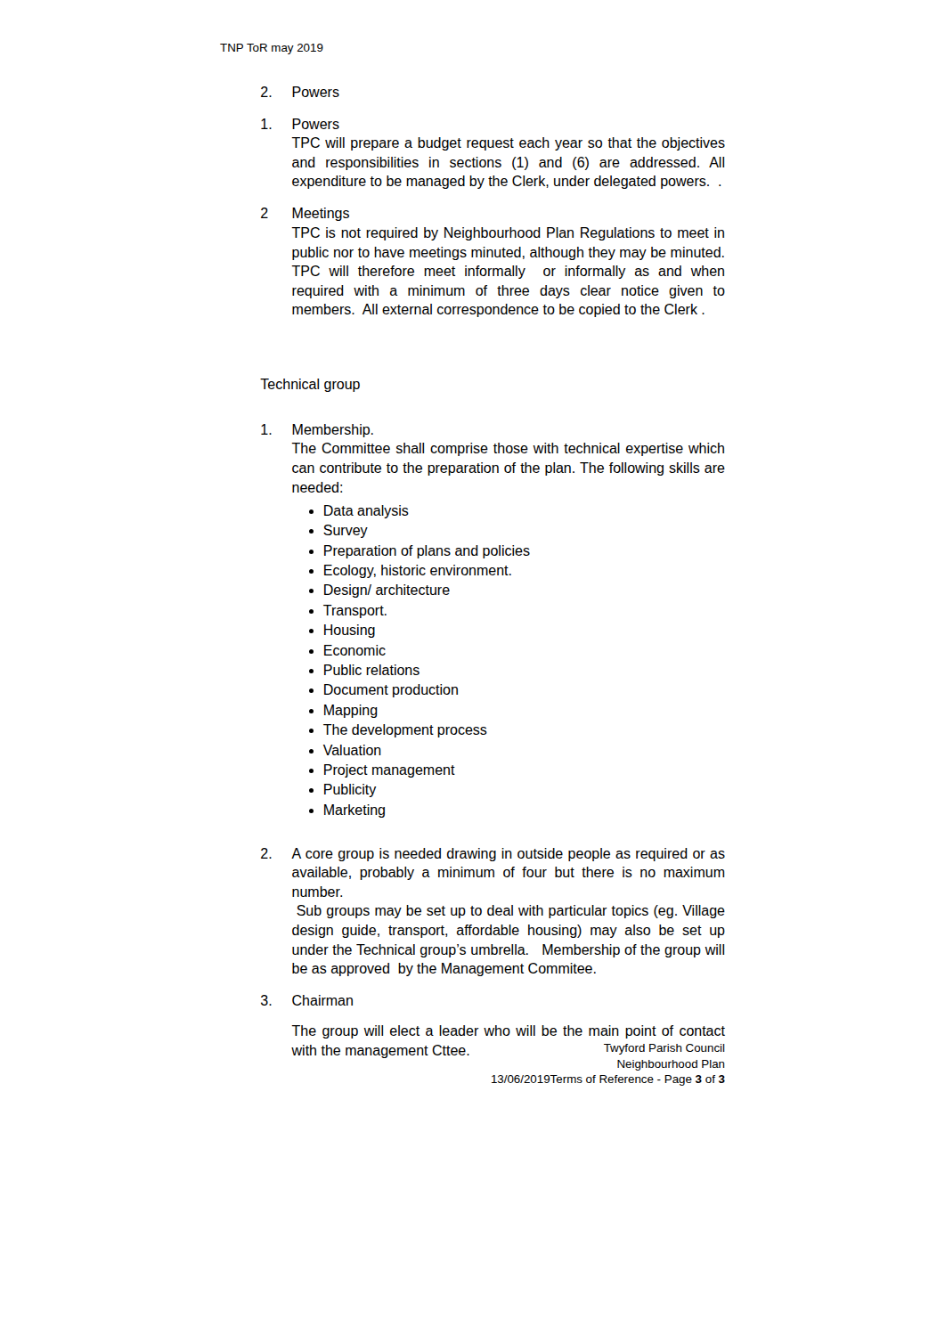TNP ToR may 2019
2.
Powers
1.
Powers
TPC will prepare a budget request each year so that the objectives and responsibilities in sections (1) and (6) are addressed. All expenditure to be managed by the Clerk, under delegated powers. .
2
Meetings
TPC is not required by Neighbourhood Plan Regulations to meet in public nor to have meetings minuted, although they may be minuted. TPC will therefore meet informally or informally as and when required with a minimum of three days clear notice given to members. All external correspondence to be copied to the Clerk .
Technical group
1.
Membership.
The Committee shall comprise those with technical expertise which can contribute to the preparation of the plan. The following skills are needed:
Data analysis
Survey
Preparation of plans and policies
Ecology, historic environment.
Design/ architecture
Transport.
Housing
Economic
Public relations
Document production
Mapping
The development process
Valuation
Project management
Publicity
Marketing
2.
A core group is needed drawing in outside people as required or as available, probably a minimum of four but there is no maximum number.
Sub groups may be set up to deal with particular topics (eg. Village design guide, transport, affordable housing) may also be set up under the Technical group’s umbrella. Membership of the group will be as approved by the Management Commitee.
3.
Chairman
The group will elect a leader who will be the main point of contact with the management Cttee.
Twyford Parish Council
Neighbourhood Plan
13/06/2019Terms of Reference - Page 3 of 3